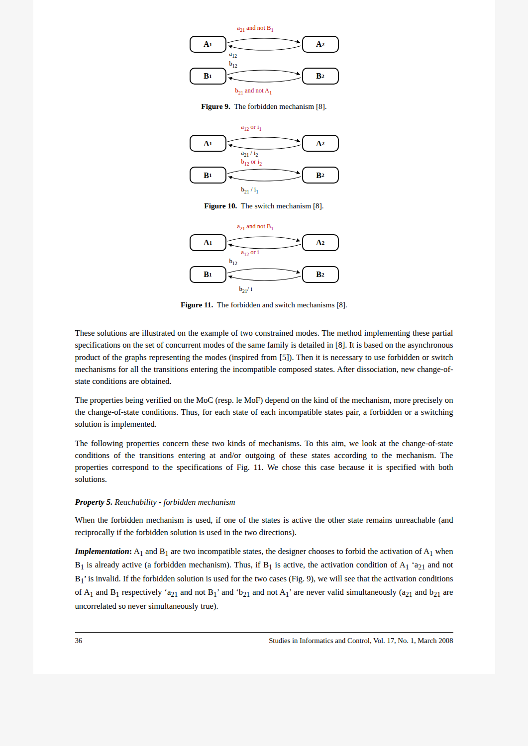A1
A2
a21 and not B1 a12
B1
B2
b12 b21 and not A1
Figure 9. The forbidden mechanism [8].
A1
A2
a12 or i1 a21 / i2
B1
B2
b12 or i2 b21 / i1
Figure 10. The switch mechanism [8].
A1
A2
a21 and not B1 a12 or i
B1
B2
b12 b21/ i
Figure 11. The forbidden and switch mechanisms [8].
These solutions are illustrated on the example of two constrained modes. The method implementing these partial specifications on the set of concurrent modes of the same family is detailed in [8]. It is based on the asynchronous product of the graphs representing the modes (inspired from [5]). Then it is necessary to use forbidden or switch mechanisms for all the transitions entering the incompatible composed states. After dissociation, new change-of-state conditions are obtained.
The properties being verified on the MoC (resp. le MoF) depend on the kind of the mechanism, more precisely on the change-of-state conditions. Thus, for each state of each incompatible states pair, a forbidden or a switching solution is implemented.
The following properties concern these two kinds of mechanisms. To this aim, we look at the change-of-state conditions of the transitions entering at and/or outgoing of these states according to the mechanism. The properties correspond to the specifications of Fig. 11. We chose this case because it is specified with both solutions.
Property 5. Reachability - forbidden mechanism
When the forbidden mechanism is used, if one of the states is active the other state remains unreachable (and reciprocally if the forbidden solution is used in the two directions).
Implementation: A1 and B1 are two incompatible states, the designer chooses to forbid the activation of A1 when B1 is already active (a forbidden mechanism). Thus, if B1 is active, the activation condition of A1 ‘a21 and not B1’ is invalid. If the forbidden solution is used for the two cases (Fig. 9), we will see that the activation conditions of A1 and B1 respectively ‘a21 and not B1’ and ‘b21 and not A1’ are never valid simultaneously (a21 and b21 are uncorrelated so never simultaneously true).
36 Studies in Informatics and Control, Vol. 17, No. 1, March 2008